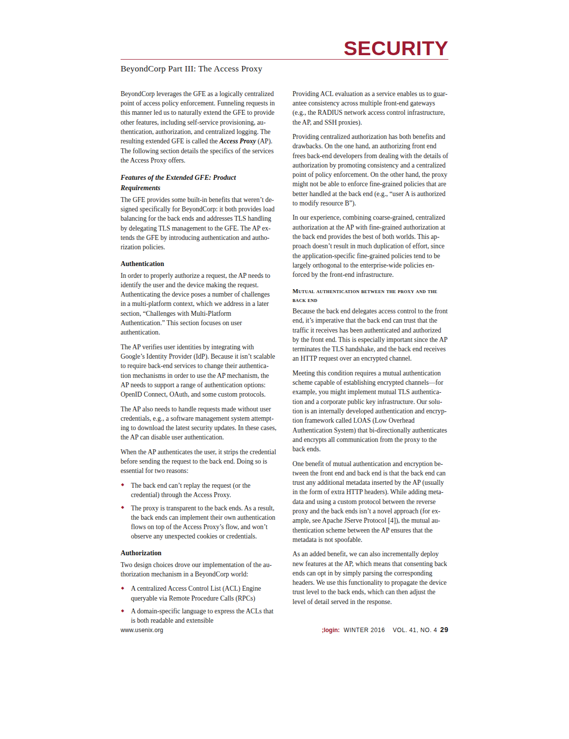SECURITY
BeyondCorp Part III: The Access Proxy
BeyondCorp leverages the GFE as a logically centralized point of access policy enforcement. Funneling requests in this manner led us to naturally extend the GFE to provide other features, including self-service provisioning, authentication, authorization, and centralized logging. The resulting extended GFE is called the Access Proxy (AP). The following section details the specifics of the services the Access Proxy offers.
Features of the Extended GFE: Product Requirements
The GFE provides some built-in benefits that weren’t designed specifically for BeyondCorp: it both provides load balancing for the back ends and addresses TLS handling by delegating TLS management to the GFE. The AP extends the GFE by introducing authentication and authorization policies.
Authentication
In order to properly authorize a request, the AP needs to identify the user and the device making the request. Authenticating the device poses a number of challenges in a multi-platform context, which we address in a later section, “Challenges with Multi-Platform Authentication.” This section focuses on user authentication.
The AP verifies user identities by integrating with Google’s Identity Provider (IdP). Because it isn’t scalable to require back-end services to change their authentication mechanisms in order to use the AP mechanism, the AP needs to support a range of authentication options: OpenID Connect, OAuth, and some custom protocols.
The AP also needs to handle requests made without user credentials, e.g., a software management system attempting to download the latest security updates. In these cases, the AP can disable user authentication.
When the AP authenticates the user, it strips the credential before sending the request to the back end. Doing so is essential for two reasons:
The back end can’t replay the request (or the credential) through the Access Proxy.
The proxy is transparent to the back ends. As a result, the back ends can implement their own authentication flows on top of the Access Proxy’s flow, and won’t observe any unexpected cookies or credentials.
Authorization
Two design choices drove our implementation of the authorization mechanism in a BeyondCorp world:
A centralized Access Control List (ACL) Engine queryable via Remote Procedure Calls (RPCs)
A domain-specific language to express the ACLs that is both readable and extensible
Providing ACL evaluation as a service enables us to guarantee consistency across multiple front-end gateways (e.g., the RADIUS network access control infrastructure, the AP, and SSH proxies).
Providing centralized authorization has both benefits and drawbacks. On the one hand, an authorizing front end frees back-end developers from dealing with the details of authorization by promoting consistency and a centralized point of policy enforcement. On the other hand, the proxy might not be able to enforce fine-grained policies that are better handled at the back end (e.g., “user A is authorized to modify resource B”).
In our experience, combining coarse-grained, centralized authorization at the AP with fine-grained authorization at the back end provides the best of both worlds. This approach doesn’t result in much duplication of effort, since the application-specific fine-grained policies tend to be largely orthogonal to the enterprise-wide policies enforced by the front-end infrastructure.
Mutual authentication between the proxy and the back end
Because the back end delegates access control to the front end, it’s imperative that the back end can trust that the traffic it receives has been authenticated and authorized by the front end. This is especially important since the AP terminates the TLS handshake, and the back end receives an HTTP request over an encrypted channel.
Meeting this condition requires a mutual authentication scheme capable of establishing encrypted channels—for example, you might implement mutual TLS authentication and a corporate public key infrastructure. Our solution is an internally developed authentication and encryption framework called LOAS (Low Overhead Authentication System) that bi-directionally authenticates and encrypts all communication from the proxy to the back ends.
One benefit of mutual authentication and encryption between the front end and back end is that the back end can trust any additional metadata inserted by the AP (usually in the form of extra HTTP headers). While adding metadata and using a custom protocol between the reverse proxy and the back ends isn’t a novel approach (for example, see Apache JServe Protocol [4]), the mutual authentication scheme between the AP ensures that the metadata is not spoofable.
As an added benefit, we can also incrementally deploy new features at the AP, which means that consenting back ends can opt in by simply parsing the corresponding headers. We use this functionality to propagate the device trust level to the back ends, which can then adjust the level of detail served in the response.
www.usenix.org ;login: WINTER 2016 VOL. 41, NO. 429